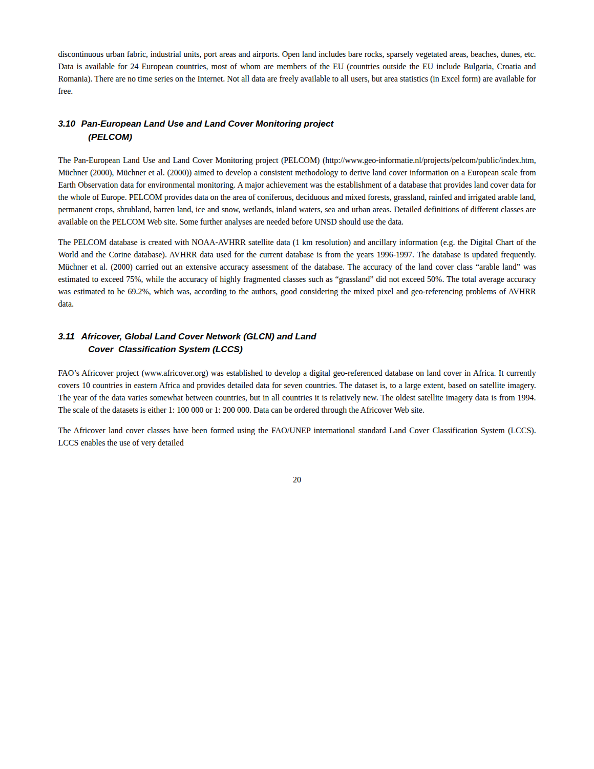discontinuous urban fabric, industrial units, port areas and airports. Open land includes bare rocks, sparsely vegetated areas, beaches, dunes, etc. Data is available for 24 European countries, most of whom are members of the EU (countries outside the EU include Bulgaria, Croatia and Romania). There are no time series on the Internet. Not all data are freely available to all users, but area statistics (in Excel form) are available for free.
3.10 Pan-European Land Use and Land Cover Monitoring project(PELCOM)
The Pan-European Land Use and Land Cover Monitoring project (PELCOM) (http://www.geo-informatie.nl/projects/pelcom/public/index.htm, Müchner (2000), Müchner et al. (2000)) aimed to develop a consistent methodology to derive land cover information on a European scale from Earth Observation data for environmental monitoring. A major achievement was the establishment of a database that provides land cover data for the whole of Europe. PELCOM provides data on the area of coniferous, deciduous and mixed forests, grassland, rainfed and irrigated arable land, permanent crops, shrubland, barren land, ice and snow, wetlands, inland waters, sea and urban areas. Detailed definitions of different classes are available on the PELCOM Web site. Some further analyses are needed before UNSD should use the data.
The PELCOM database is created with NOAA-AVHRR satellite data (1 km resolution) and ancillary information (e.g. the Digital Chart of the World and the Corine database). AVHRR data used for the current database is from the years 1996-1997. The database is updated frequently. Müchner et al. (2000) carried out an extensive accuracy assessment of the database. The accuracy of the land cover class “arable land” was estimated to exceed 75%, while the accuracy of highly fragmented classes such as “grassland” did not exceed 50%. The total average accuracy was estimated to be 69.2%, which was, according to the authors, good considering the mixed pixel and geo-referencing problems of AVHRR data.
3.11 Africover, Global Land Cover Network (GLCN) and LandCover Classification System (LCCS)
FAO’s Africover project (www.africover.org) was established to develop a digital geo-referenced database on land cover in Africa. It currently covers 10 countries in eastern Africa and provides detailed data for seven countries. The dataset is, to a large extent, based on satellite imagery. The year of the data varies somewhat between countries, but in all countries it is relatively new. The oldest satellite imagery data is from 1994. The scale of the datasets is either 1: 100 000 or 1: 200 000. Data can be ordered through the Africover Web site.
The Africover land cover classes have been formed using the FAO/UNEP international standard Land Cover Classification System (LCCS). LCCS enables the use of very detailed
20